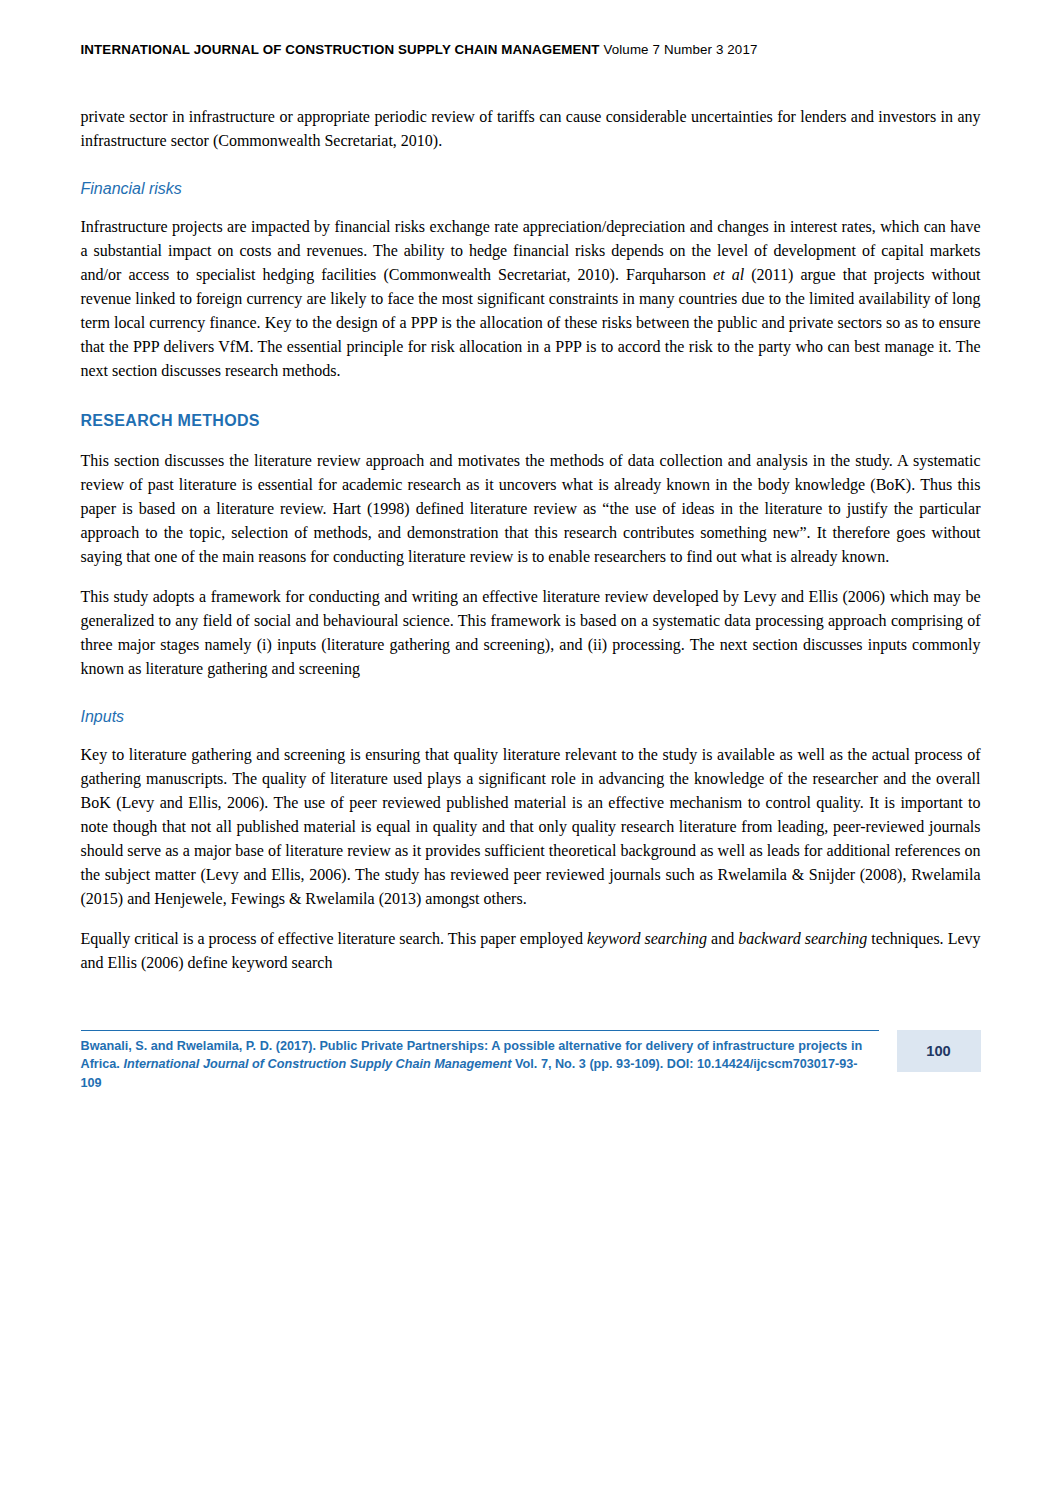INTERNATIONAL JOURNAL OF CONSTRUCTION SUPPLY CHAIN MANAGEMENT Volume 7 Number 3 2017
private sector in infrastructure or appropriate periodic review of tariffs can cause considerable uncertainties for lenders and investors in any infrastructure sector (Commonwealth Secretariat, 2010).
Financial risks
Infrastructure projects are impacted by financial risks exchange rate appreciation/depreciation and changes in interest rates, which can have a substantial impact on costs and revenues. The ability to hedge financial risks depends on the level of development of capital markets and/or access to specialist hedging facilities (Commonwealth Secretariat, 2010). Farquharson et al (2011) argue that projects without revenue linked to foreign currency are likely to face the most significant constraints in many countries due to the limited availability of long term local currency finance. Key to the design of a PPP is the allocation of these risks between the public and private sectors so as to ensure that the PPP delivers VfM. The essential principle for risk allocation in a PPP is to accord the risk to the party who can best manage it. The next section discusses research methods.
Research Methods
This section discusses the literature review approach and motivates the methods of data collection and analysis in the study. A systematic review of past literature is essential for academic research as it uncovers what is already known in the body knowledge (BoK). Thus this paper is based on a literature review. Hart (1998) defined literature review as “the use of ideas in the literature to justify the particular approach to the topic, selection of methods, and demonstration that this research contributes something new”. It therefore goes without saying that one of the main reasons for conducting literature review is to enable researchers to find out what is already known.
This study adopts a framework for conducting and writing an effective literature review developed by Levy and Ellis (2006) which may be generalized to any field of social and behavioural science. This framework is based on a systematic data processing approach comprising of three major stages namely (i) inputs (literature gathering and screening), and (ii) processing. The next section discusses inputs commonly known as literature gathering and screening
Inputs
Key to literature gathering and screening is ensuring that quality literature relevant to the study is available as well as the actual process of gathering manuscripts. The quality of literature used plays a significant role in advancing the knowledge of the researcher and the overall BoK (Levy and Ellis, 2006). The use of peer reviewed published material is an effective mechanism to control quality. It is important to note though that not all published material is equal in quality and that only quality research literature from leading, peer-reviewed journals should serve as a major base of literature review as it provides sufficient theoretical background as well as leads for additional references on the subject matter (Levy and Ellis, 2006). The study has reviewed peer reviewed journals such as Rwelamila & Snijder (2008), Rwelamila (2015) and Henjewele, Fewings & Rwelamila (2013) amongst others.
Equally critical is a process of effective literature search. This paper employed keyword searching and backward searching techniques. Levy and Ellis (2006) define keyword search
Bwanali, S. and Rwelamila, P. D. (2017). Public Private Partnerships: A possible alternative for delivery of infrastructure projects in Africa. International Journal of Construction Supply Chain Management Vol. 7, No. 3 (pp. 93-109). DOI: 10.14424/ijcscm703017-93-109
100